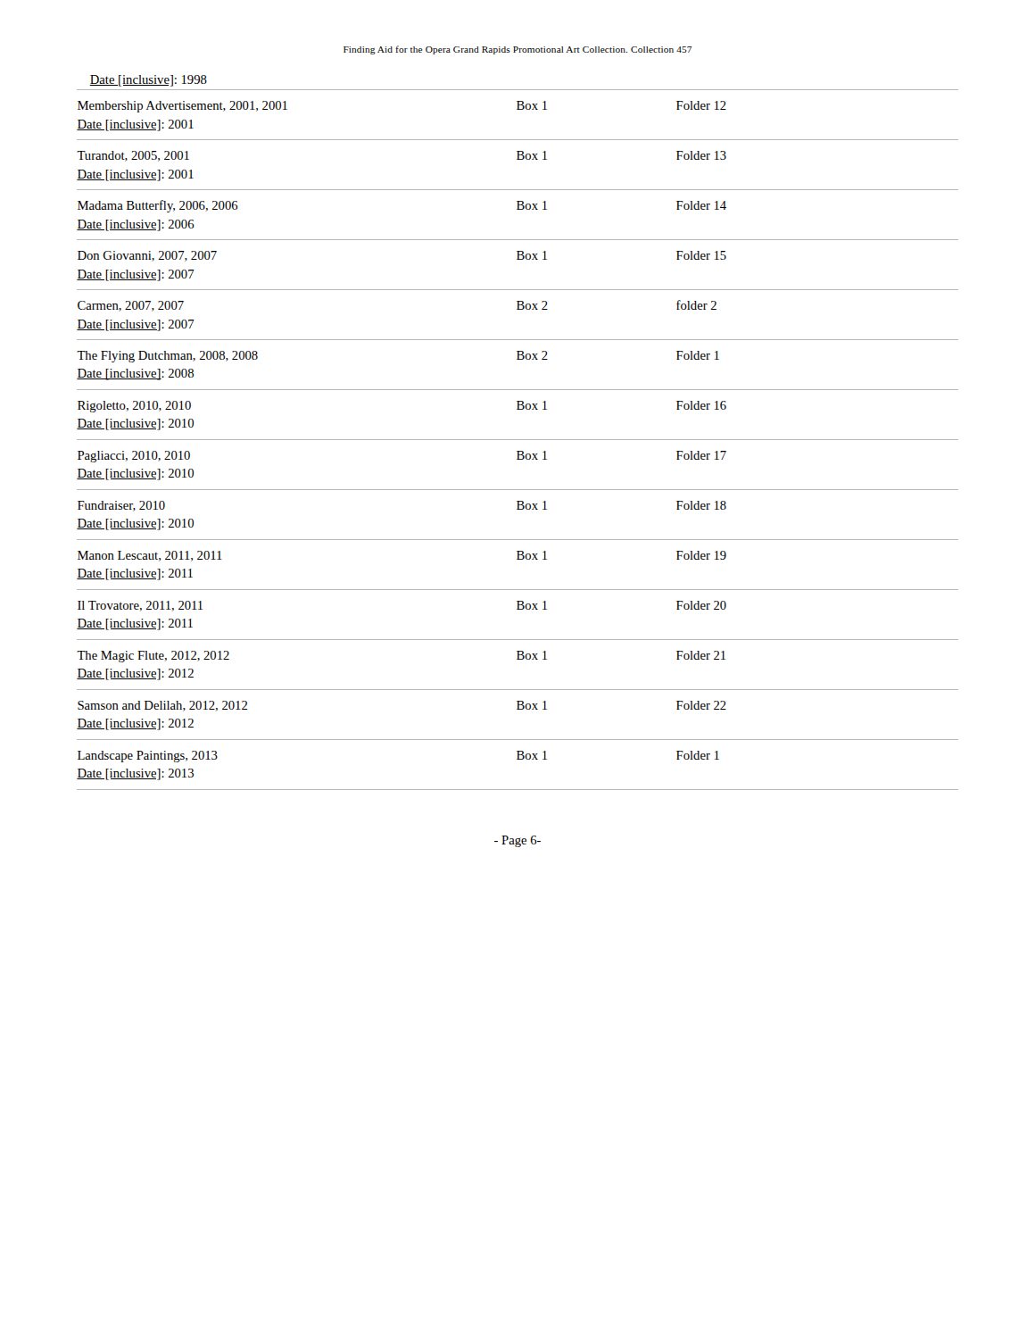Finding Aid for the Opera Grand Rapids Promotional Art Collection. Collection 457
Date [inclusive]: 1998
| Membership Advertisement, 2001, 2001 Date [inclusive] : 2001 | Box 1 | Folder 12 |
| Turandot, 2005, 2001 Date [inclusive] : 2001 | Box 1 | Folder 13 |
| Madama Butterfly, 2006, 2006 Date [inclusive] : 2006 | Box 1 | Folder 14 |
| Don Giovanni, 2007, 2007 Date [inclusive] : 2007 | Box 1 | Folder 15 |
| Carmen, 2007, 2007 Date [inclusive] : 2007 | Box 2 | folder 2 |
| The Flying Dutchman, 2008, 2008 Date [inclusive] : 2008 | Box 2 | Folder 1 |
| Rigoletto, 2010, 2010 Date [inclusive] : 2010 | Box 1 | Folder 16 |
| Pagliacci, 2010, 2010 Date [inclusive] : 2010 | Box 1 | Folder 17 |
| Fundraiser, 2010 Date [inclusive] : 2010 | Box 1 | Folder 18 |
| Manon Lescaut, 2011, 2011 Date [inclusive] : 2011 | Box 1 | Folder 19 |
| Il Trovatore, 2011, 2011 Date [inclusive] : 2011 | Box 1 | Folder 20 |
| The Magic Flute, 2012, 2012 Date [inclusive] : 2012 | Box 1 | Folder 21 |
| Samson and Delilah, 2012, 2012 Date [inclusive] : 2012 | Box 1 | Folder 22 |
| Landscape Paintings, 2013 Date [inclusive] : 2013 | Box 1 | Folder 1 |
- Page 6-